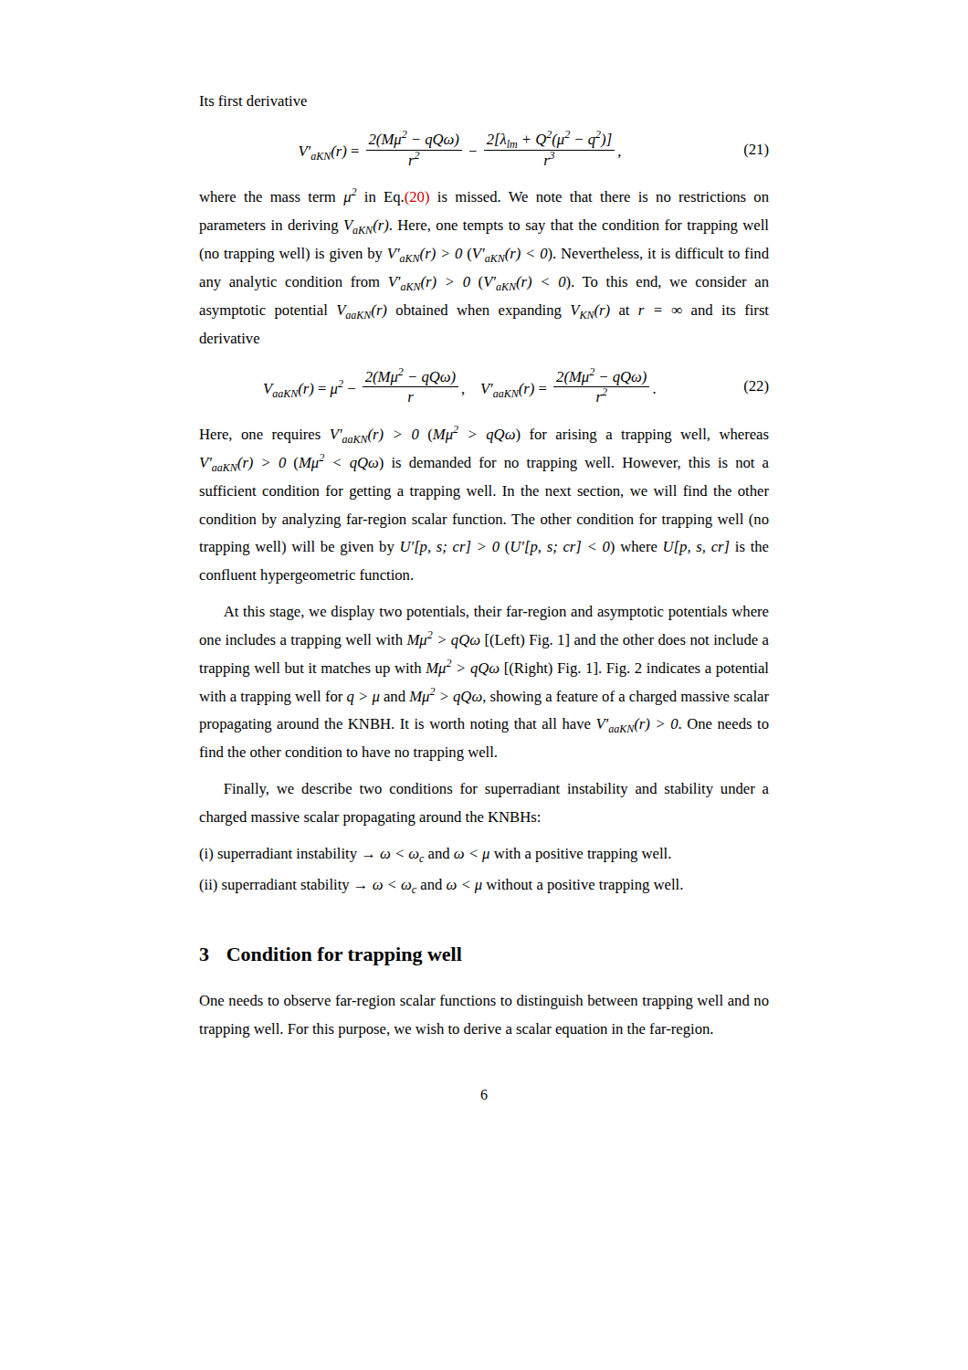Its first derivative
V′aKN(r) = 2(Mμ2 − qQω) r2 − 2[λlm + Q2(μ2 − q2)] r3,
(21)
where the mass term μ2 in Eq.(20) is missed. We note that there is no restrictions on parameters in deriving VaKN(r). Here, one tempts to say that the condition for trapping well (no trapping well) is given by V′aKN(r) > 0 (V′aKN(r) < 0). Nevertheless, it is difficult to find any analytic condition from V′aKN(r) > 0 (V′aKN(r) < 0). To this end, we consider an asymptotic potential VaaKN(r) obtained when expanding VKN(r) at r = ∞ and its first derivative
VaaKN(r) = μ2 − 2(Mμ2 − qQω) r, V′aaKN(r) = 2(Mμ2 − qQω) r2.
(22)
Here, one requires V′aaKN(r) > 0 (Mμ2 > qQω) for arising a trapping well, whereas V′aaKN(r) > 0 (Mμ2 < qQω) is demanded for no trapping well. However, this is not a sufficient condition for getting a trapping well. In the next section, we will find the other condition by analyzing far-region scalar function. The other condition for trapping well (no trapping well) will be given by U′[p, s; cr] > 0 (U′[p, s; cr] < 0) where U[p, s, cr] is the confluent hypergeometric function.
At this stage, we display two potentials, their far-region and asymptotic potentials where one includes a trapping well with Mμ2 > qQω [(Left) Fig. 1] and the other does not include a trapping well but it matches up with Mμ2 > qQω [(Right) Fig. 1]. Fig. 2 indicates a potential with a trapping well for q > μ and Mμ2 > qQω, showing a feature of a charged massive scalar propagating around the KNBH. It is worth noting that all have V′aaKN(r) > 0. One needs to find the other condition to have no trapping well.
Finally, we describe two conditions for superradiant instability and stability under a charged massive scalar propagating around the KNBHs:
(i) superradiant instability → ω < ωc and ω < μ with a positive trapping well.
(ii) superradiant stability → ω < ωc and ω < μ without a positive trapping well.
3 Condition for trapping well
One needs to observe far-region scalar functions to distinguish between trapping well and no trapping well. For this purpose, we wish to derive a scalar equation in the far-region.
6